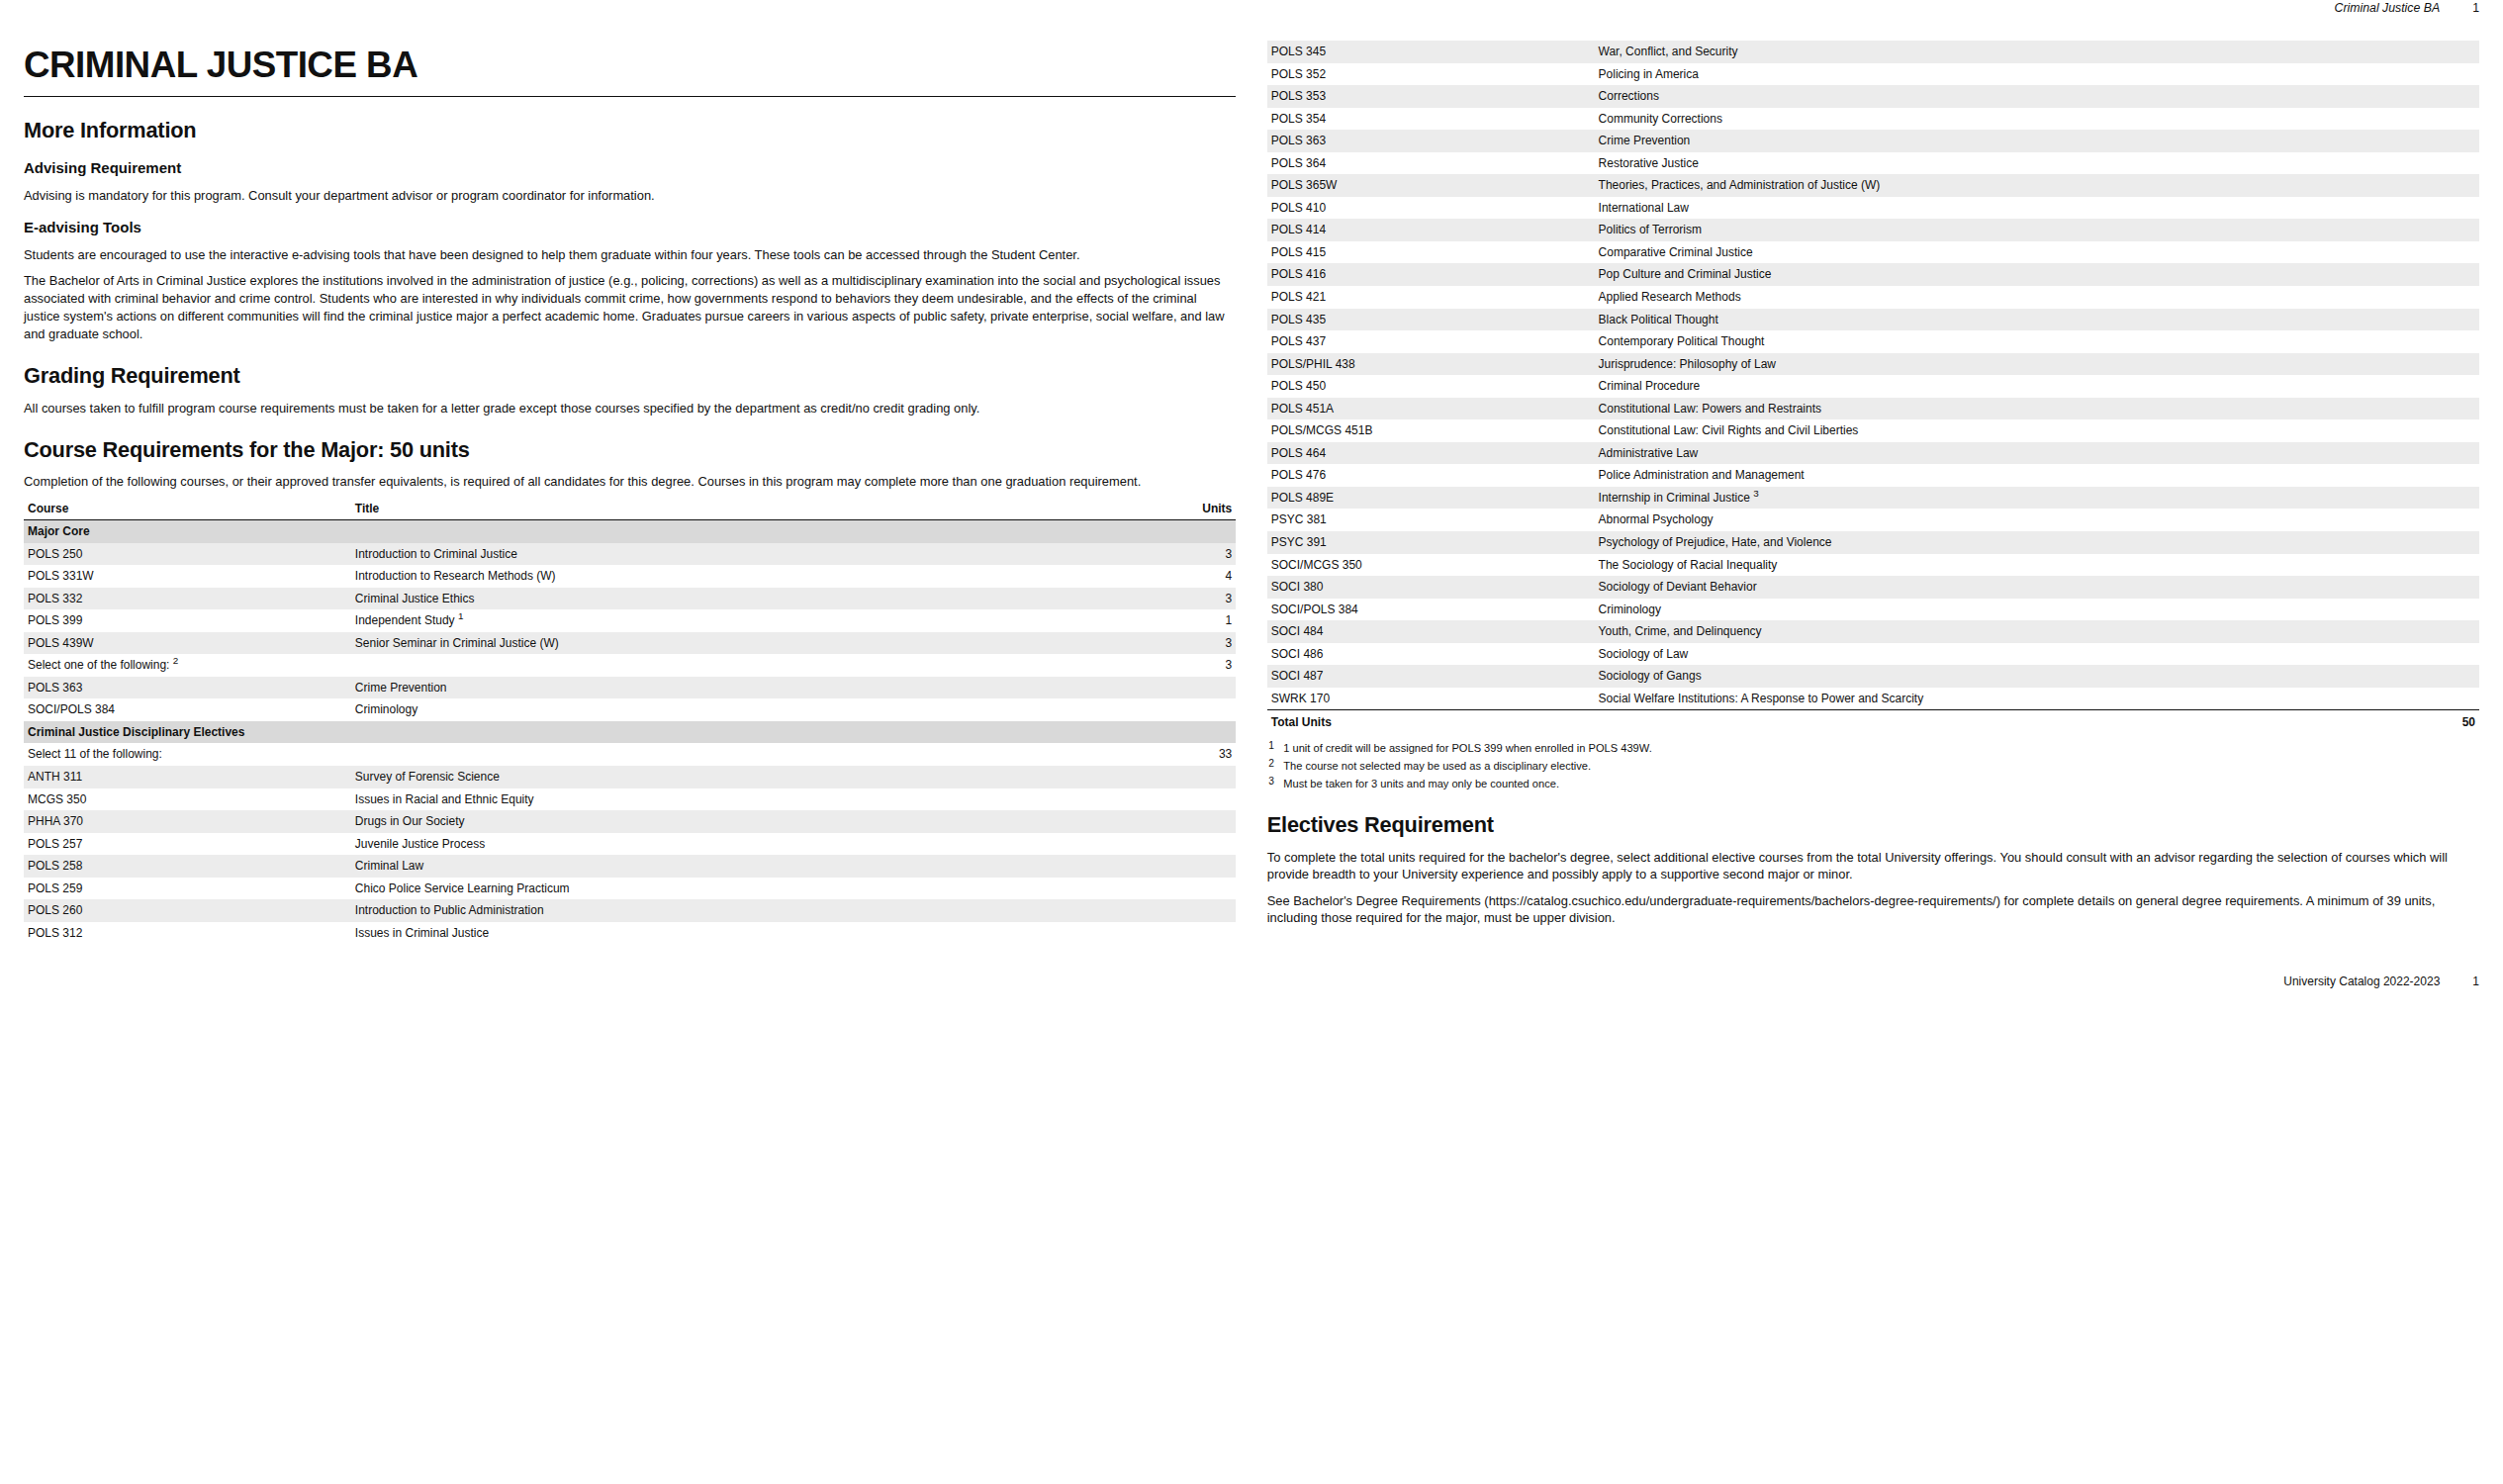Criminal Justice BA 1
CRIMINAL JUSTICE BA
More Information
Advising Requirement
Advising is mandatory for this program. Consult your department advisor or program coordinator for information.
E-advising Tools
Students are encouraged to use the interactive e-advising tools that have been designed to help them graduate within four years. These tools can be accessed through the Student Center.
The Bachelor of Arts in Criminal Justice explores the institutions involved in the administration of justice (e.g., policing, corrections) as well as a multidisciplinary examination into the social and psychological issues associated with criminal behavior and crime control. Students who are interested in why individuals commit crime, how governments respond to behaviors they deem undesirable, and the effects of the criminal justice system's actions on different communities will find the criminal justice major a perfect academic home. Graduates pursue careers in various aspects of public safety, private enterprise, social welfare, and law and graduate school.
Grading Requirement
All courses taken to fulfill program course requirements must be taken for a letter grade except those courses specified by the department as credit/no credit grading only.
Course Requirements for the Major: 50 units
Completion of the following courses, or their approved transfer equivalents, is required of all candidates for this degree. Courses in this program may complete more than one graduation requirement.
| Course | Title | Units |
| --- | --- | --- |
| Major Core |
| POLS 250 | Introduction to Criminal Justice | 3 |
| POLS 331W | Introduction to Research Methods (W) | 4 |
| POLS 332 | Criminal Justice Ethics | 3 |
| POLS 399 | Independent Study 1 | 1 |
| POLS 439W | Senior Seminar in Criminal Justice (W) | 3 |
| Select one of the following: 2 | 3 |
| POLS 363 | Crime Prevention | |
| SOCI/POLS 384 | Criminology | |
| Criminal Justice Disciplinary Electives |
| Select 11 of the following: | 33 |
| ANTH 311 | Survey of Forensic Science | |
| MCGS 350 | Issues in Racial and Ethnic Equity | |
| PHHA 370 | Drugs in Our Society | |
| POLS 257 | Juvenile Justice Process | |
| POLS 258 | Criminal Law | |
| POLS 259 | Chico Police Service Learning Practicum | |
| POLS 260 | Introduction to Public Administration | |
| POLS 312 | Issues in Criminal Justice | |
| POLS 345 | War, Conflict, and Security | |
| POLS 352 | Policing in America | |
| POLS 353 | Corrections | |
| POLS 354 | Community Corrections | |
| POLS 363 | Crime Prevention | |
| POLS 364 | Restorative Justice | |
| POLS 365W | Theories, Practices, and Administration of Justice (W) | |
| POLS 410 | International Law | |
| POLS 414 | Politics of Terrorism | |
| POLS 415 | Comparative Criminal Justice | |
| POLS 416 | Pop Culture and Criminal Justice | |
| POLS 421 | Applied Research Methods | |
| POLS 435 | Black Political Thought | |
| POLS 437 | Contemporary Political Thought | |
| POLS/PHIL 438 | Jurisprudence: Philosophy of Law | |
| POLS 450 | Criminal Procedure | |
| POLS 451A | Constitutional Law: Powers and Restraints | |
| POLS/MCGS 451B | Constitutional Law: Civil Rights and Civil Liberties | |
| POLS 464 | Administrative Law | |
| POLS 476 | Police Administration and Management | |
| POLS 489E | Internship in Criminal Justice 3 | |
| PSYC 381 | Abnormal Psychology | |
| PSYC 391 | Psychology of Prejudice, Hate, and Violence | |
| SOCI/MCGS 350 | The Sociology of Racial Inequality | |
| SOCI 380 | Sociology of Deviant Behavior | |
| SOCI/POLS 384 | Criminology | |
| SOCI 484 | Youth, Crime, and Delinquency | |
| SOCI 486 | Sociology of Law | |
| SOCI 487 | Sociology of Gangs | |
| SWRK 170 | Social Welfare Institutions: A Response to Power and Scarcity | |
| Total Units | 50 |
11 unit of credit will be assigned for POLS 399 when enrolled in POLS 439W.
2 The course not selected may be used as a disciplinary elective.
3 Must be taken for 3 units and may only be counted once.
Electives Requirement
To complete the total units required for the bachelor's degree, select additional elective courses from the total University offerings. You should consult with an advisor regarding the selection of courses which will provide breadth to your University experience and possibly apply to a supportive second major or minor.
See Bachelor's Degree Requirements (https://catalog.csuchico.edu/undergraduate-requirements/bachelors-degree-requirements/) for complete details on general degree requirements. A minimum of 39 units, including those required for the major, must be upper division.
University Catalog 2022-20231